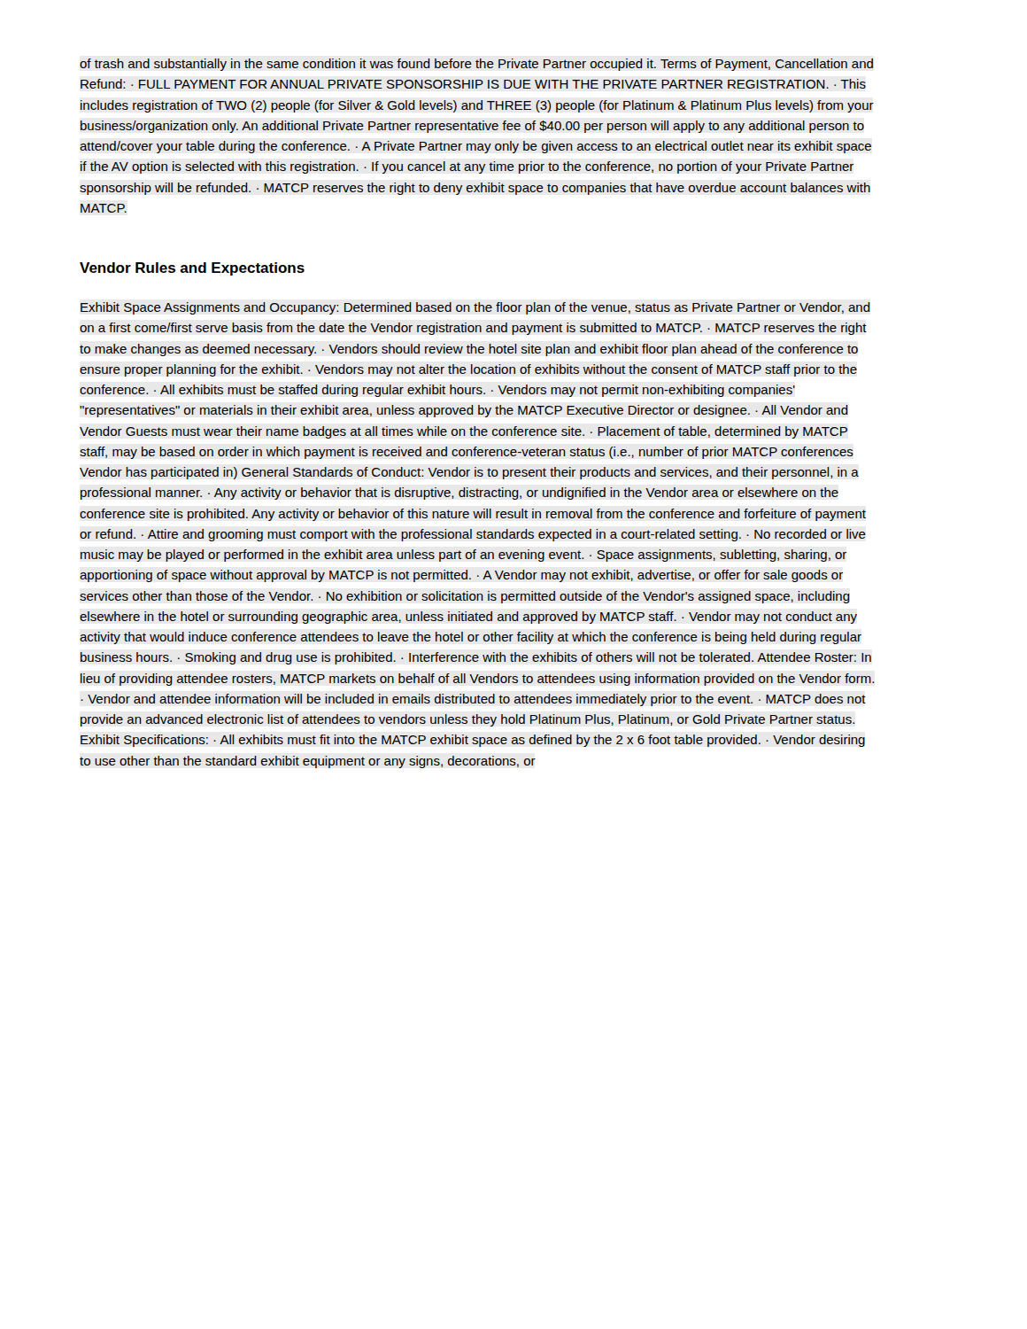of trash and substantially in the same condition it was found before the Private Partner occupied it. Terms of Payment, Cancellation and Refund: · FULL PAYMENT FOR ANNUAL PRIVATE SPONSORSHIP IS DUE WITH THE PRIVATE PARTNER REGISTRATION. · This includes registration of TWO (2) people (for Silver & Gold levels) and THREE (3) people (for Platinum & Platinum Plus levels) from your business/organization only. An additional Private Partner representative fee of $40.00 per person will apply to any additional person to attend/cover your table during the conference. · A Private Partner may only be given access to an electrical outlet near its exhibit space if the AV option is selected with this registration. · If you cancel at any time prior to the conference, no portion of your Private Partner sponsorship will be refunded. · MATCP reserves the right to deny exhibit space to companies that have overdue account balances with MATCP.
Vendor Rules and Expectations
Exhibit Space Assignments and Occupancy: Determined based on the floor plan of the venue, status as Private Partner or Vendor, and on a first come/first serve basis from the date the Vendor registration and payment is submitted to MATCP. · MATCP reserves the right to make changes as deemed necessary. · Vendors should review the hotel site plan and exhibit floor plan ahead of the conference to ensure proper planning for the exhibit. · Vendors may not alter the location of exhibits without the consent of MATCP staff prior to the conference. · All exhibits must be staffed during regular exhibit hours. · Vendors may not permit non-exhibiting companies' "representatives" or materials in their exhibit area, unless approved by the MATCP Executive Director or designee. · All Vendor and Vendor Guests must wear their name badges at all times while on the conference site. · Placement of table, determined by MATCP staff, may be based on order in which payment is received and conference-veteran status (i.e., number of prior MATCP conferences Vendor has participated in) General Standards of Conduct: Vendor is to present their products and services, and their personnel, in a professional manner. · Any activity or behavior that is disruptive, distracting, or undignified in the Vendor area or elsewhere on the conference site is prohibited. Any activity or behavior of this nature will result in removal from the conference and forfeiture of payment or refund. · Attire and grooming must comport with the professional standards expected in a court-related setting. · No recorded or live music may be played or performed in the exhibit area unless part of an evening event. · Space assignments, subletting, sharing, or apportioning of space without approval by MATCP is not permitted. · A Vendor may not exhibit, advertise, or offer for sale goods or services other than those of the Vendor. · No exhibition or solicitation is permitted outside of the Vendor's assigned space, including elsewhere in the hotel or surrounding geographic area, unless initiated and approved by MATCP staff. · Vendor may not conduct any activity that would induce conference attendees to leave the hotel or other facility at which the conference is being held during regular business hours. · Smoking and drug use is prohibited. · Interference with the exhibits of others will not be tolerated. Attendee Roster: In lieu of providing attendee rosters, MATCP markets on behalf of all Vendors to attendees using information provided on the Vendor form. · Vendor and attendee information will be included in emails distributed to attendees immediately prior to the event. · MATCP does not provide an advanced electronic list of attendees to vendors unless they hold Platinum Plus, Platinum, or Gold Private Partner status. Exhibit Specifications: · All exhibits must fit into the MATCP exhibit space as defined by the 2 x 6 foot table provided. · Vendor desiring to use other than the standard exhibit equipment or any signs, decorations, or